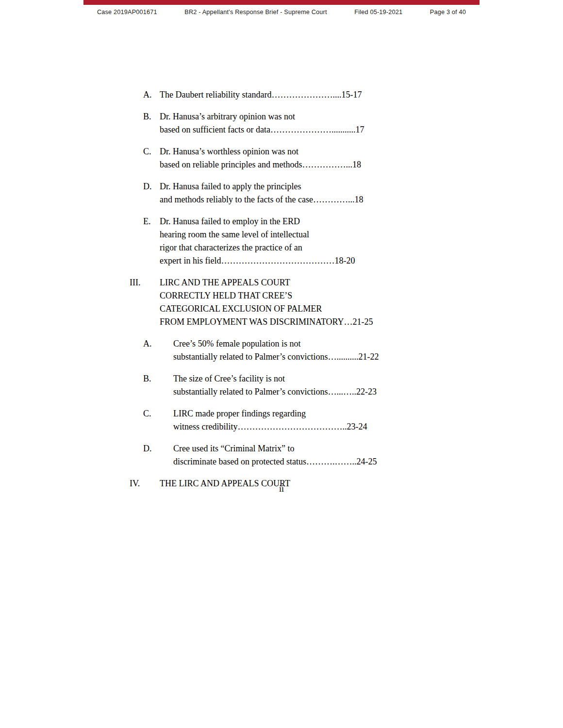Case 2019AP001671 BR2 - Appellant's Response Brief - Supreme Court Filed 05-19-2021 Page 3 of 40
A.
The Daubert reliability standard…………………....15-17
B.
Dr. Hanusa’s arbitrary opinion was not
based on sufficient facts or data…………………...........17
C.
Dr. Hanusa’s worthless opinion was not
based on reliable principles and methods……………...18
D.
Dr. Hanusa failed to apply the principles
and methods reliably to the facts of the case…………...18
E.
Dr. Hanusa failed to employ in the ERD
hearing room the same level of intellectual
rigor that characterizes the practice of an
expert in his field…………………………………18-20
III.
LIRC AND THE APPEALS COURT
CORRECTLY HELD THAT CREE’S
CATEGORICAL EXCLUSION OF PALMER
FROM EMPLOYMENT WAS DISCRIMINATORY…21-25
A.
Cree’s 50% female population is not
substantially related to Palmer’s convictions…..........21-22
B.
The size of Cree’s facility is not
substantially related to Palmer’s convictions…...…..22-23
C.
LIRC made proper findings regarding
witness credibility………………………………..23-24
D.
Cree used its “Criminal Matrix” to
discriminate based on protected status……….……..24-25
IV.
THE LIRC AND APPEALS COURT
ii